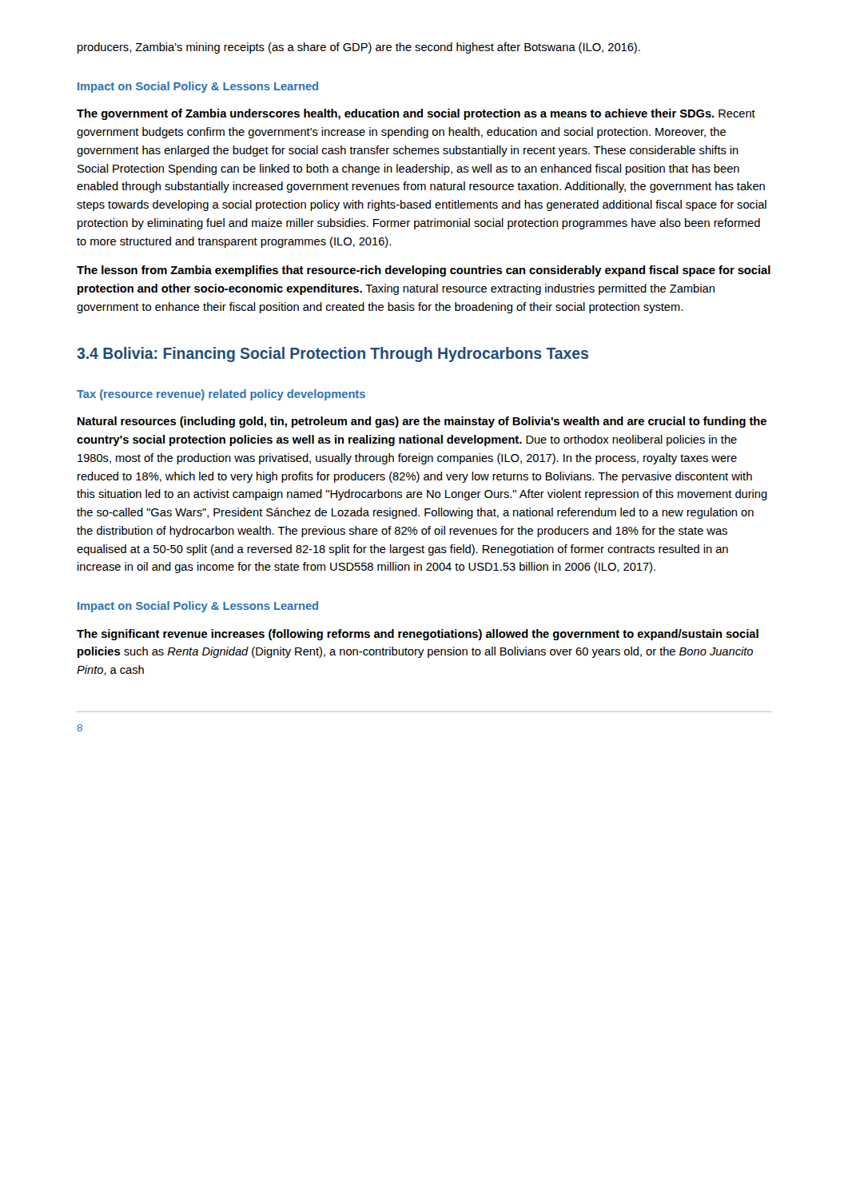producers, Zambia's mining receipts (as a share of GDP) are the second highest after Botswana (ILO, 2016).
Impact on Social Policy & Lessons Learned
The government of Zambia underscores health, education and social protection as a means to achieve their SDGs. Recent government budgets confirm the government's increase in spending on health, education and social protection. Moreover, the government has enlarged the budget for social cash transfer schemes substantially in recent years. These considerable shifts in Social Protection Spending can be linked to both a change in leadership, as well as to an enhanced fiscal position that has been enabled through substantially increased government revenues from natural resource taxation. Additionally, the government has taken steps towards developing a social protection policy with rights-based entitlements and has generated additional fiscal space for social protection by eliminating fuel and maize miller subsidies. Former patrimonial social protection programmes have also been reformed to more structured and transparent programmes (ILO, 2016).
The lesson from Zambia exemplifies that resource-rich developing countries can considerably expand fiscal space for social protection and other socio-economic expenditures. Taxing natural resource extracting industries permitted the Zambian government to enhance their fiscal position and created the basis for the broadening of their social protection system.
3.4 Bolivia: Financing Social Protection Through Hydrocarbons Taxes
Tax (resource revenue) related policy developments
Natural resources (including gold, tin, petroleum and gas) are the mainstay of Bolivia's wealth and are crucial to funding the country's social protection policies as well as in realizing national development. Due to orthodox neoliberal policies in the 1980s, most of the production was privatised, usually through foreign companies (ILO, 2017). In the process, royalty taxes were reduced to 18%, which led to very high profits for producers (82%) and very low returns to Bolivians. The pervasive discontent with this situation led to an activist campaign named "Hydrocarbons are No Longer Ours." After violent repression of this movement during the so-called "Gas Wars", President Sánchez de Lozada resigned. Following that, a national referendum led to a new regulation on the distribution of hydrocarbon wealth. The previous share of 82% of oil revenues for the producers and 18% for the state was equalised at a 50-50 split (and a reversed 82-18 split for the largest gas field). Renegotiation of former contracts resulted in an increase in oil and gas income for the state from USD558 million in 2004 to USD1.53 billion in 2006 (ILO, 2017).
Impact on Social Policy & Lessons Learned
The significant revenue increases (following reforms and renegotiations) allowed the government to expand/sustain social policies such as Renta Dignidad (Dignity Rent), a non-contributory pension to all Bolivians over 60 years old, or the Bono Juancito Pinto, a cash
8